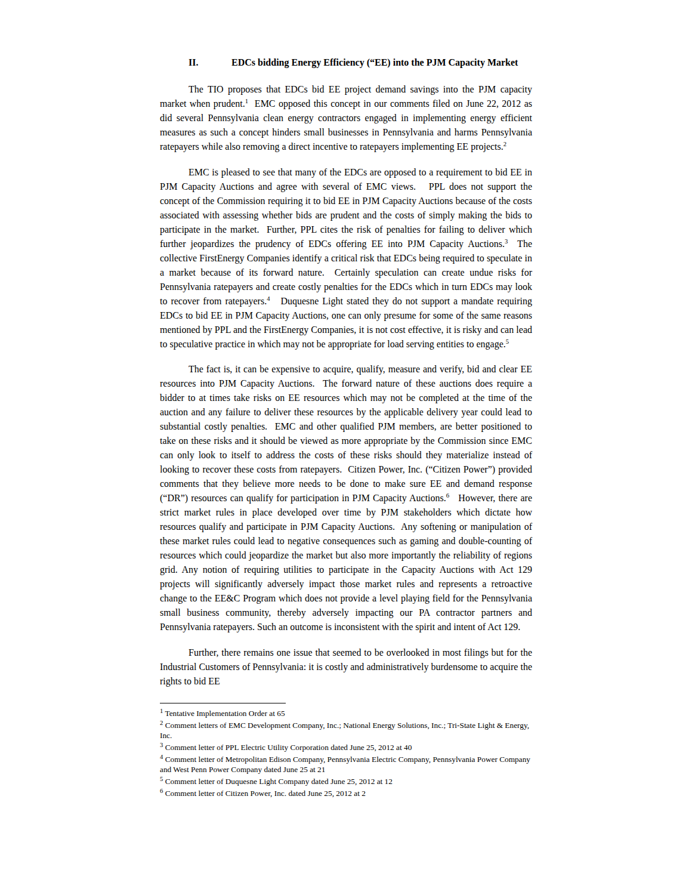II. EDCs bidding Energy Efficiency (“EE) into the PJM Capacity Market
The TIO proposes that EDCs bid EE project demand savings into the PJM capacity market when prudent.1 EMC opposed this concept in our comments filed on June 22, 2012 as did several Pennsylvania clean energy contractors engaged in implementing energy efficient measures as such a concept hinders small businesses in Pennsylvania and harms Pennsylvania ratepayers while also removing a direct incentive to ratepayers implementing EE projects.2
EMC is pleased to see that many of the EDCs are opposed to a requirement to bid EE in PJM Capacity Auctions and agree with several of EMC views. PPL does not support the concept of the Commission requiring it to bid EE in PJM Capacity Auctions because of the costs associated with assessing whether bids are prudent and the costs of simply making the bids to participate in the market. Further, PPL cites the risk of penalties for failing to deliver which further jeopardizes the prudency of EDCs offering EE into PJM Capacity Auctions.3 The collective FirstEnergy Companies identify a critical risk that EDCs being required to speculate in a market because of its forward nature. Certainly speculation can create undue risks for Pennsylvania ratepayers and create costly penalties for the EDCs which in turn EDCs may look to recover from ratepayers.4 Duquesne Light stated they do not support a mandate requiring EDCs to bid EE in PJM Capacity Auctions, one can only presume for some of the same reasons mentioned by PPL and the FirstEnergy Companies, it is not cost effective, it is risky and can lead to speculative practice in which may not be appropriate for load serving entities to engage.5
The fact is, it can be expensive to acquire, qualify, measure and verify, bid and clear EE resources into PJM Capacity Auctions. The forward nature of these auctions does require a bidder to at times take risks on EE resources which may not be completed at the time of the auction and any failure to deliver these resources by the applicable delivery year could lead to substantial costly penalties. EMC and other qualified PJM members, are better positioned to take on these risks and it should be viewed as more appropriate by the Commission since EMC can only look to itself to address the costs of these risks should they materialize instead of looking to recover these costs from ratepayers. Citizen Power, Inc. (“Citizen Power”) provided comments that they believe more needs to be done to make sure EE and demand response (“DR”) resources can qualify for participation in PJM Capacity Auctions.6 However, there are strict market rules in place developed over time by PJM stakeholders which dictate how resources qualify and participate in PJM Capacity Auctions. Any softening or manipulation of these market rules could lead to negative consequences such as gaming and double-counting of resources which could jeopardize the market but also more importantly the reliability of regions grid. Any notion of requiring utilities to participate in the Capacity Auctions with Act 129 projects will significantly adversely impact those market rules and represents a retroactive change to the EE&C Program which does not provide a level playing field for the Pennsylvania small business community, thereby adversely impacting our PA contractor partners and Pennsylvania ratepayers. Such an outcome is inconsistent with the spirit and intent of Act 129.
Further, there remains one issue that seemed to be overlooked in most filings but for the Industrial Customers of Pennsylvania: it is costly and administratively burdensome to acquire the rights to bid EE
1 Tentative Implementation Order at 65
2 Comment letters of EMC Development Company, Inc.; National Energy Solutions, Inc.; Tri-State Light & Energy, Inc.
3 Comment letter of PPL Electric Utility Corporation dated June 25, 2012 at 40
4 Comment letter of Metropolitan Edison Company, Pennsylvania Electric Company, Pennsylvania Power Company and West Penn Power Company dated June 25 at 21
5 Comment letter of Duquesne Light Company dated June 25, 2012 at 12
6 Comment letter of Citizen Power, Inc. dated June 25, 2012 at 2